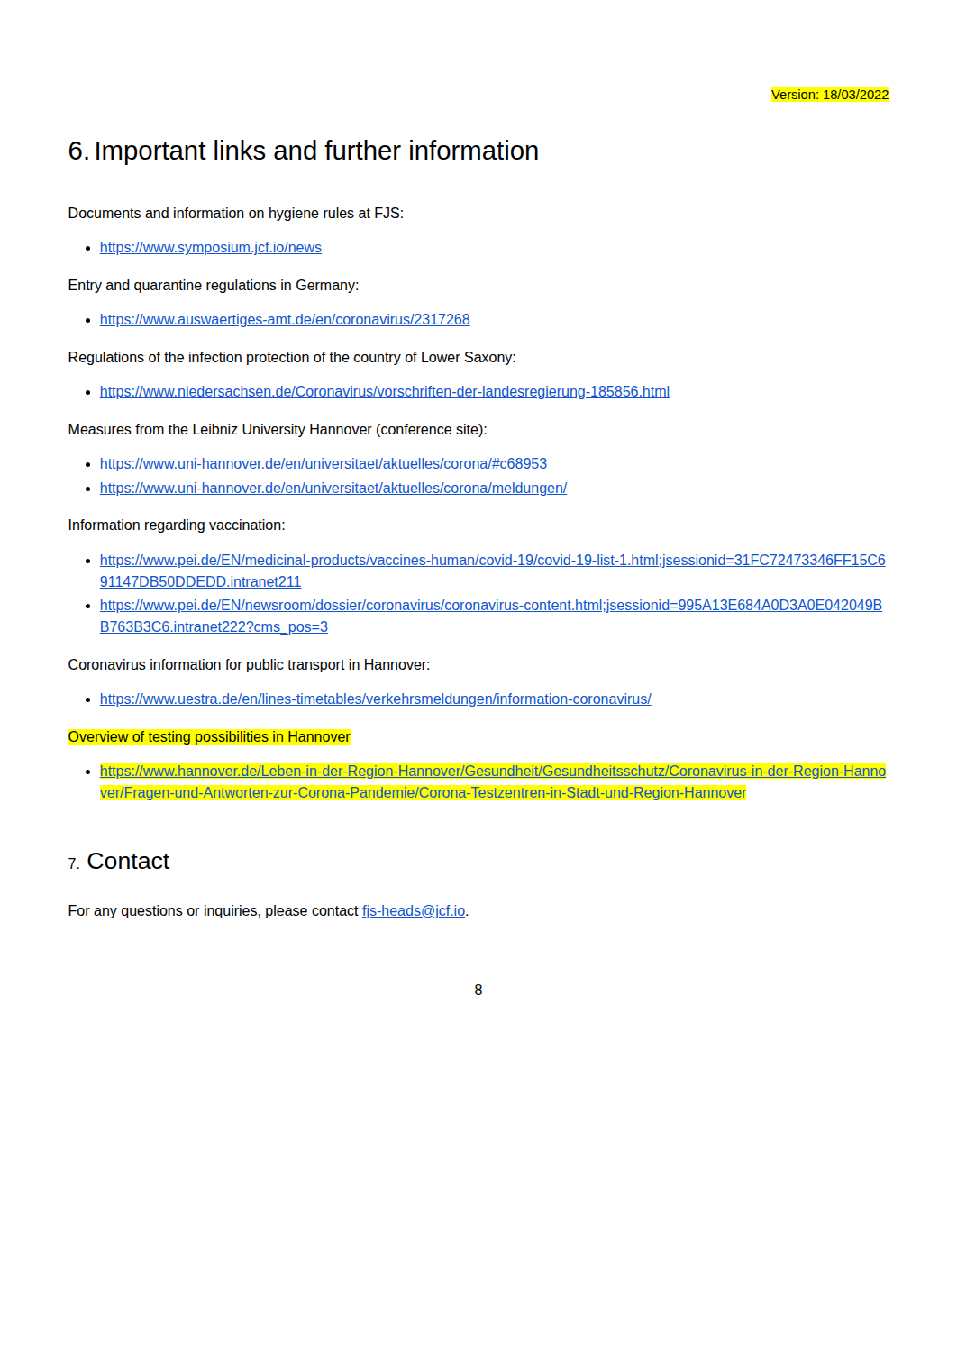Version: 18/03/2022
6. Important links and further information
Documents and information on hygiene rules at FJS:
https://www.symposium.jcf.io/news
Entry and quarantine regulations in Germany:
https://www.auswaertiges-amt.de/en/coronavirus/2317268
Regulations of the infection protection of the country of Lower Saxony:
https://www.niedersachsen.de/Coronavirus/vorschriften-der-landesregierung-185856.html
Measures from the Leibniz University Hannover (conference site):
https://www.uni-hannover.de/en/universitaet/aktuelles/corona/#c68953
https://www.uni-hannover.de/en/universitaet/aktuelles/corona/meldungen/
Information regarding vaccination:
https://www.pei.de/EN/medicinal-products/vaccines-human/covid-19/covid-19-list-1.html;jsessionid=31FC72473346FF15C691147DB50DDEDD.intranet211
https://www.pei.de/EN/newsroom/dossier/coronavirus/coronavirus-content.html;jsessionid=995A13E684A0D3A0E042049BB763B3C6.intranet222?cms_pos=3
Coronavirus information for public transport in Hannover:
https://www.uestra.de/en/lines-timetables/verkehrsmeldungen/information-coronavirus/
Overview of testing possibilities in Hannover
https://www.hannover.de/Leben-in-der-Region-Hannover/Gesundheit/Gesundheitsschutz/Coronavirus-in-der-Region-Hannover/Fragen-und-Antworten-zur-Corona-Pandemie/Corona-Testzentren-in-Stadt-und-Region-Hannover
7. Contact
For any questions or inquiries, please contact fjs-heads@jcf.io.
8